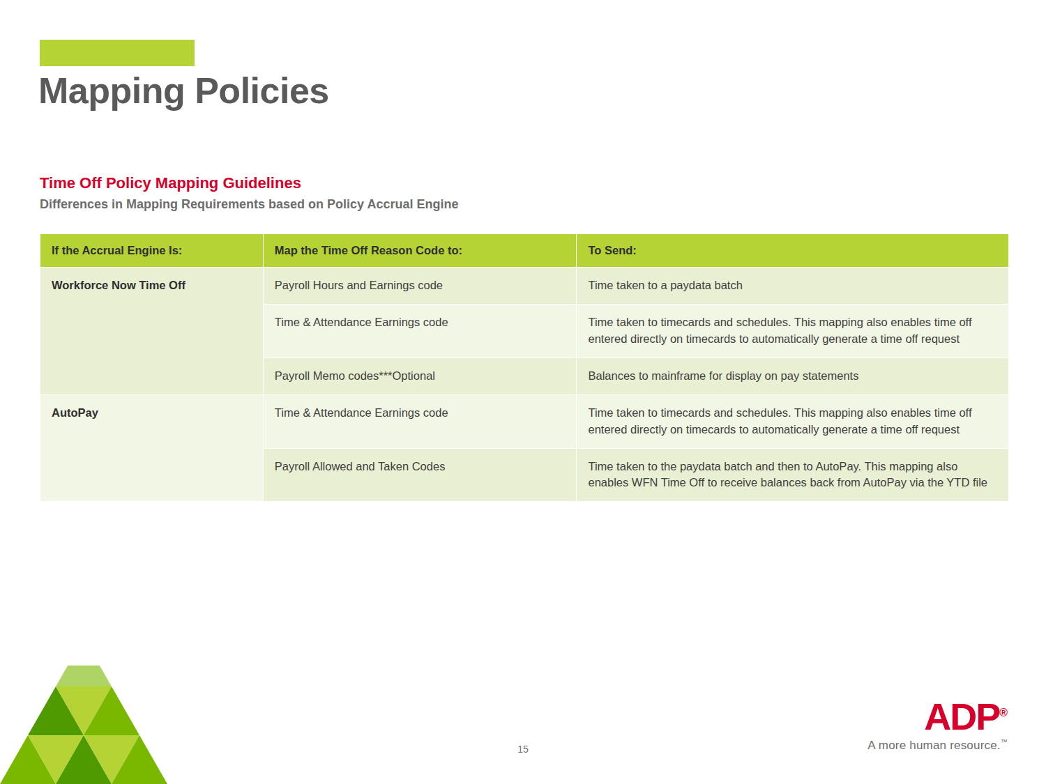Mapping Policies
Time Off Policy Mapping Guidelines
Differences in Mapping Requirements based on Policy Accrual Engine
| If the Accrual Engine Is: | Map the Time Off Reason Code to: | To Send: |
| --- | --- | --- |
| Workforce Now Time Off | Payroll Hours and Earnings code | Time taken to a paydata batch |
| Time & Attendance Earnings code | Time taken to timecards and schedules. This mapping also enables time off entered directly on timecards to automatically generate a time off request |
| Payroll Memo codes***Optional | Balances to mainframe for display on pay statements |
| AutoPay | Time & Attendance Earnings code | Time taken to timecards and schedules. This mapping also enables time off entered directly on timecards to automatically generate a time off request |
| Payroll Allowed and Taken Codes | Time taken to the paydata batch and then to AutoPay. This mapping also enables WFN Time Off to receive balances back from AutoPay via the YTD file |
15
ADP®
A more human resource.™